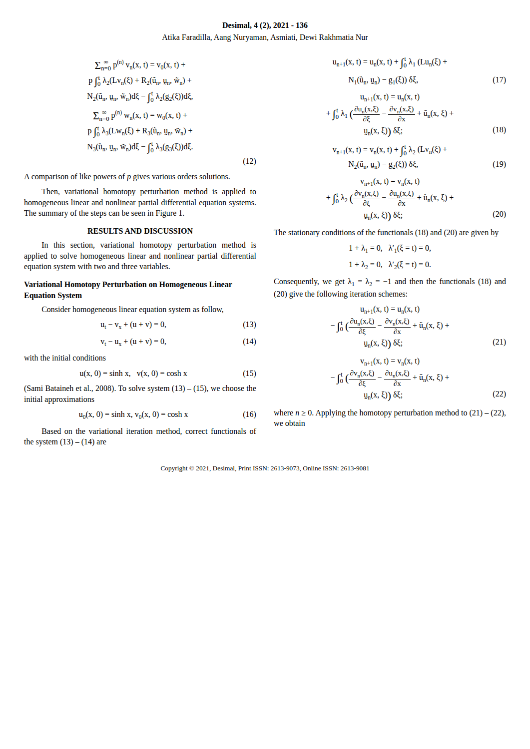Desimal, 4 (2), 2021 - 136
Atika Faradilla, Aang Nuryaman, Asmiati, Dewi Rakhmatia Nur
Σ∞
n=0 p(n) vn(x, t) = v0(x, t) + p ∫t
0 λ2(Lvn(ξ) + R2(ũn, ṵn, w̃n) + N2(ũn, ṵn, w̃n)dξ − ∫t
0 λ2(g2(ξ))dξ,
Σ∞
n=0 p(n) wn(x, t) = w0(x, t) + p ∫t
0 λ3(Lwn(ξ) + R3(ũn, ṵn, w̃n) + N3(ũn, ṵn, w̃n)dξ − ∫t
0 λ3(g3(ξ))dξ. (12)
A comparison of like powers of p gives various orders solutions.
Then, variational homotopy perturbation method is applied to homogeneous linear and nonlinear partial differential equation systems. The summary of the steps can be seen in Figure 1.
RESULTS AND DISCUSSION
In this section, variational homotopy perturbation method is applied to solve homogeneous linear and nonlinear partial differential equation system with two and three variables.
Variational Homotopy Perturbation on Homogeneous Linear Equation System
Consider homogeneous linear equation system as follow,
ut − vx + (u + v) = 0, (13)
vt − ux + (u + v) = 0, (14)
with the initial conditions
u(x, 0) = sinh x, v(x, 0) = cosh x (15)
(Sami Bataineh et al., 2008). To solve system (13) – (15), we choose the initial approximations
u0(x, 0) = sinh x, v0(x, 0) = cosh x (16)
Based on the variational iteration method, correct functionals of the system (13) – (14) are
un+1(x, t) = un(x, t) + ∫t
0 λ1 (Lun(ξ) +
N1(ũn, ṵn) − g1(ξ)) δξ, (17)
un+1(x, t) = un(x, t) + ∫t
0 λ1 (∂un(x,ξ)∂ξ − ∂vn(x,ξ)∂x + ũn(x, ξ) + ṵn(x, ξ)) δξ; (18)
vn+1(x, t) = vn(x, t) + ∫t
0 λ2 (Lvn(ξ) + N2(ũn, ṵn) − g2(ξ)) δξ, (19)
vn+1(x, t) = vn(x, t) + ∫t
0 λ2 (∂vn(x,ξ)∂ξ − ∂un(x,ξ)∂x + ũn(x, ξ) + ṵn(x, ξ)) δξ; (20)
The stationary conditions of the functionals (18) and (20) are given by
1 + λ1 = 0, λ′1(ξ = t) = 0,
1 + λ2 = 0, λ′2(ξ = t) = 0.
Consequently, we get λ1 = λ2 = −1 and then the functionals (18) and (20) give the following iteration schemes:
un+1(x, t) = un(x, t) − ∫t
0 (∂un(x,ξ)∂ξ − ∂vn(x,ξ)∂x + ũn(x, ξ) + ṵn(x, ξ)) δξ; (21)
vn+1(x, t) = vn(x, t) − ∫t
0 (∂vn(x,ξ)∂ξ − ∂un(x,ξ)∂x + ũn(x, ξ) + ṵn(x, ξ)) δξ; (22)
where n ≥ 0. Applying the homotopy perturbation method to (21) – (22), we obtain
Copyright © 2021, Desimal, Print ISSN: 2613-9073, Online ISSN: 2613-9081